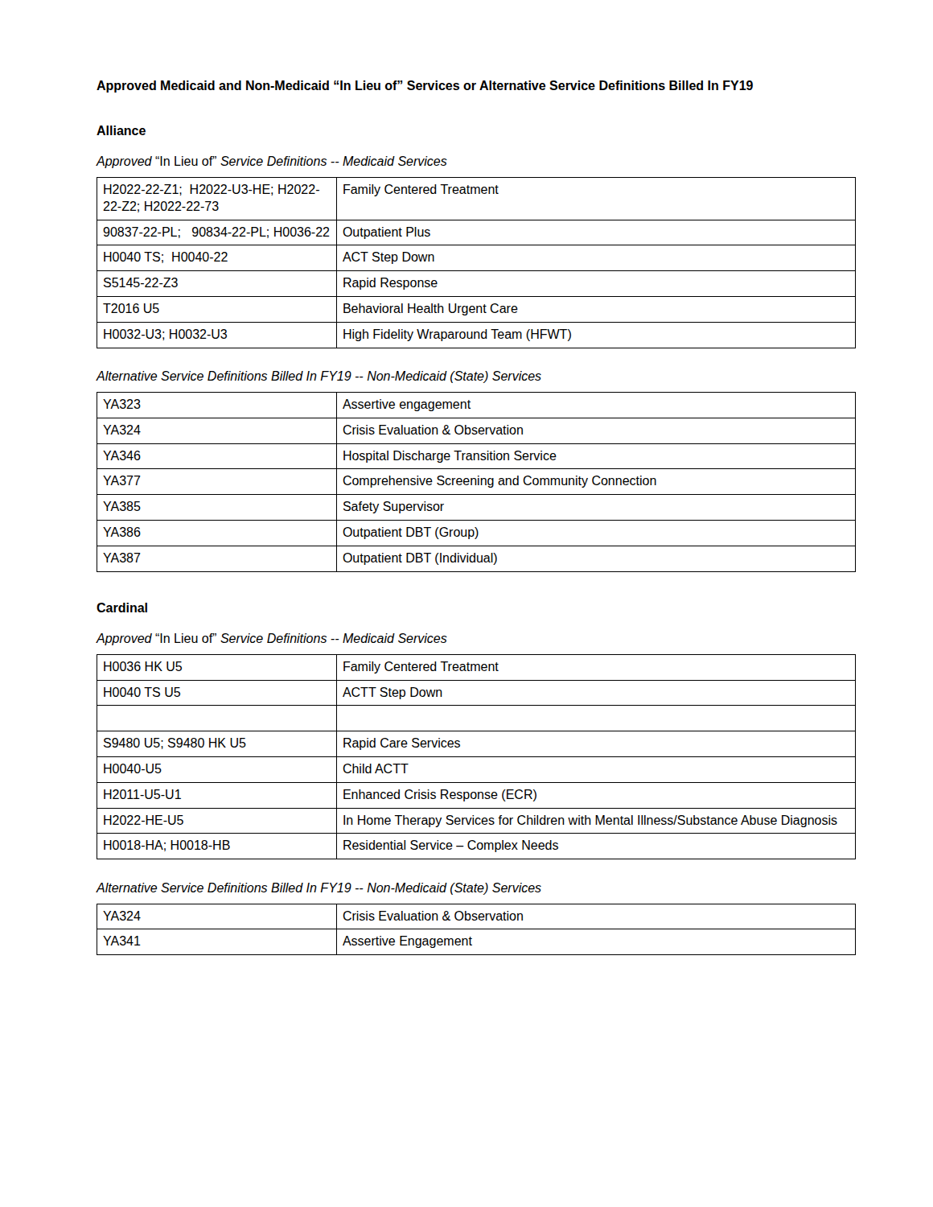Approved Medicaid and Non-Medicaid “In Lieu of” Services or Alternative Service Definitions Billed In FY19
Alliance
Approved “In Lieu of” Service Definitions -- Medicaid Services
| H2022-22-Z1; H2022-U3-HE; H2022-22-Z2; H2022-22-73 | Family Centered Treatment |
| 90837-22-PL; 90834-22-PL; H0036-22 | Outpatient Plus |
| H0040 TS; H0040-22 | ACT Step Down |
| S5145-22-Z3 | Rapid Response |
| T2016 U5 | Behavioral Health Urgent Care |
| H0032-U3; H0032-U3 | High Fidelity Wraparound Team (HFWT) |
Alternative Service Definitions Billed In FY19 -- Non-Medicaid (State) Services
| YA323 | Assertive engagement |
| YA324 | Crisis Evaluation & Observation |
| YA346 | Hospital Discharge Transition Service |
| YA377 | Comprehensive Screening and Community Connection |
| YA385 | Safety Supervisor |
| YA386 | Outpatient DBT (Group) |
| YA387 | Outpatient DBT (Individual) |
Cardinal
Approved “In Lieu of” Service Definitions -- Medicaid Services
| H0036 HK U5 | Family Centered Treatment |
| H0040 TS U5 | ACTT Step Down |
| S9480 U5; S9480 HK U5 | Rapid Care Services |
| H0040-U5 | Child ACTT |
| H2011-U5-U1 | Enhanced Crisis Response (ECR) |
| H2022-HE-U5 | In Home Therapy Services for Children with Mental Illness/Substance Abuse Diagnosis |
| H0018-HA; H0018-HB | Residential Service – Complex Needs |
Alternative Service Definitions Billed In FY19 -- Non-Medicaid (State) Services
| YA324 | Crisis Evaluation & Observation |
| YA341 | Assertive Engagement |